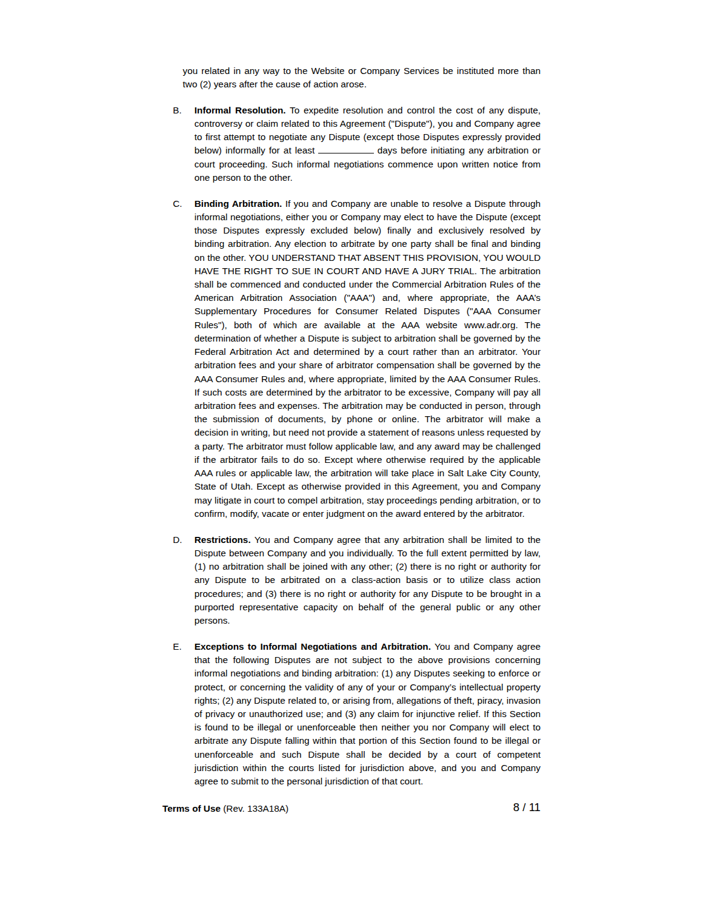you related in any way to the Website or Company Services be instituted more than two (2) years after the cause of action arose.
B.
Informal Resolution. To expedite resolution and control the cost of any dispute, controversy or claim related to this Agreement ("Dispute"), you and Company agree to first attempt to negotiate any Dispute (except those Disputes expressly provided below) informally for at least days before initiating any arbitration or court proceeding. Such informal negotiations commence upon written notice from one person to the other.
C.
Binding Arbitration. If you and Company are unable to resolve a Dispute through informal negotiations, either you or Company may elect to have the Dispute (except those Disputes expressly excluded below) finally and exclusively resolved by binding arbitration. Any election to arbitrate by one party shall be final and binding on the other. YOU UNDERSTAND THAT ABSENT THIS PROVISION, YOU WOULD HAVE THE RIGHT TO SUE IN COURT AND HAVE A JURY TRIAL. The arbitration shall be commenced and conducted under the Commercial Arbitration Rules of the American Arbitration Association ("AAA") and, where appropriate, the AAA’s Supplementary Procedures for Consumer Related Disputes ("AAA Consumer Rules"), both of which are available at the AAA website www.adr.org. The determination of whether a Dispute is subject to arbitration shall be governed by the Federal Arbitration Act and determined by a court rather than an arbitrator. Your arbitration fees and your share of arbitrator compensation shall be governed by the AAA Consumer Rules and, where appropriate, limited by the AAA Consumer Rules. If such costs are determined by the arbitrator to be excessive, Company will pay all arbitration fees and expenses. The arbitration may be conducted in person, through the submission of documents, by phone or online. The arbitrator will make a decision in writing, but need not provide a statement of reasons unless requested by a party. The arbitrator must follow applicable law, and any award may be challenged if the arbitrator fails to do so. Except where otherwise required by the applicable AAA rules or applicable law, the arbitration will take place in Salt Lake City County, State of Utah. Except as otherwise provided in this Agreement, you and Company may litigate in court to compel arbitration, stay proceedings pending arbitration, or to confirm, modify, vacate or enter judgment on the award entered by the arbitrator.
D.
Restrictions. You and Company agree that any arbitration shall be limited to the Dispute between Company and you individually. To the full extent permitted by law, (1) no arbitration shall be joined with any other; (2) there is no right or authority for any Dispute to be arbitrated on a class-action basis or to utilize class action procedures; and (3) there is no right or authority for any Dispute to be brought in a purported representative capacity on behalf of the general public or any other persons.
E.
Exceptions to Informal Negotiations and Arbitration. You and Company agree that the following Disputes are not subject to the above provisions concerning informal negotiations and binding arbitration: (1) any Disputes seeking to enforce or protect, or concerning the validity of any of your or Company’s intellectual property rights; (2) any Dispute related to, or arising from, allegations of theft, piracy, invasion of privacy or unauthorized use; and (3) any claim for injunctive relief. If this Section is found to be illegal or unenforceable then neither you nor Company will elect to arbitrate any Dispute falling within that portion of this Section found to be illegal or unenforceable and such Dispute shall be decided by a court of competent jurisdiction within the courts listed for jurisdiction above, and you and Company agree to submit to the personal jurisdiction of that court.
Terms of Use (Rev. 133A18A)
8 / 11